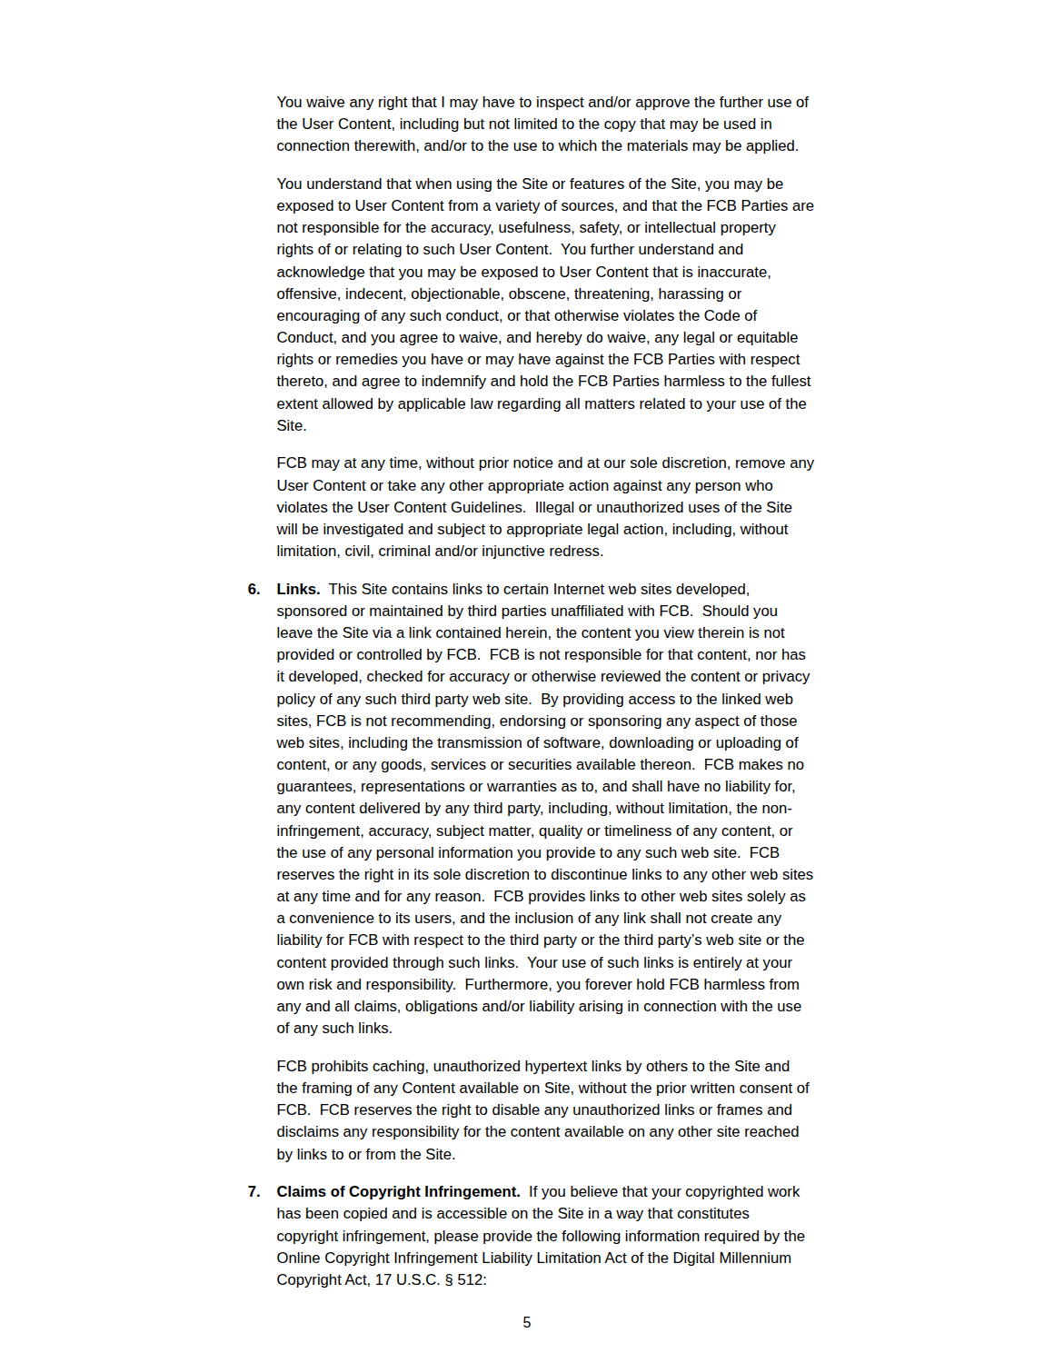You waive any right that I may have to inspect and/or approve the further use of the User Content, including but not limited to the copy that may be used in connection therewith, and/or to the use to which the materials may be applied.
You understand that when using the Site or features of the Site, you may be exposed to User Content from a variety of sources, and that the FCB Parties are not responsible for the accuracy, usefulness, safety, or intellectual property rights of or relating to such User Content. You further understand and acknowledge that you may be exposed to User Content that is inaccurate, offensive, indecent, objectionable, obscene, threatening, harassing or encouraging of any such conduct, or that otherwise violates the Code of Conduct, and you agree to waive, and hereby do waive, any legal or equitable rights or remedies you have or may have against the FCB Parties with respect thereto, and agree to indemnify and hold the FCB Parties harmless to the fullest extent allowed by applicable law regarding all matters related to your use of the Site.
FCB may at any time, without prior notice and at our sole discretion, remove any User Content or take any other appropriate action against any person who violates the User Content Guidelines. Illegal or unauthorized uses of the Site will be investigated and subject to appropriate legal action, including, without limitation, civil, criminal and/or injunctive redress.
6.
Links. This Site contains links to certain Internet web sites developed, sponsored or maintained by third parties unaffiliated with FCB. Should you leave the Site via a link contained herein, the content you view therein is not provided or controlled by FCB. FCB is not responsible for that content, nor has it developed, checked for accuracy or otherwise reviewed the content or privacy policy of any such third party web site. By providing access to the linked web sites, FCB is not recommending, endorsing or sponsoring any aspect of those web sites, including the transmission of software, downloading or uploading of content, or any goods, services or securities available thereon. FCB makes no guarantees, representations or warranties as to, and shall have no liability for, any content delivered by any third party, including, without limitation, the non-infringement, accuracy, subject matter, quality or timeliness of any content, or the use of any personal information you provide to any such web site. FCB reserves the right in its sole discretion to discontinue links to any other web sites at any time and for any reason. FCB provides links to other web sites solely as a convenience to its users, and the inclusion of any link shall not create any liability for FCB with respect to the third party or the third party’s web site or the content provided through such links. Your use of such links is entirely at your own risk and responsibility. Furthermore, you forever hold FCB harmless from any and all claims, obligations and/or liability arising in connection with the use of any such links.
FCB prohibits caching, unauthorized hypertext links by others to the Site and the framing of any Content available on Site, without the prior written consent of FCB. FCB reserves the right to disable any unauthorized links or frames and disclaims any responsibility for the content available on any other site reached by links to or from the Site.
7.
Claims of Copyright Infringement. If you believe that your copyrighted work has been copied and is accessible on the Site in a way that constitutes copyright infringement, please provide the following information required by the Online Copyright Infringement Liability Limitation Act of the Digital Millennium Copyright Act, 17 U.S.C. § 512:
5